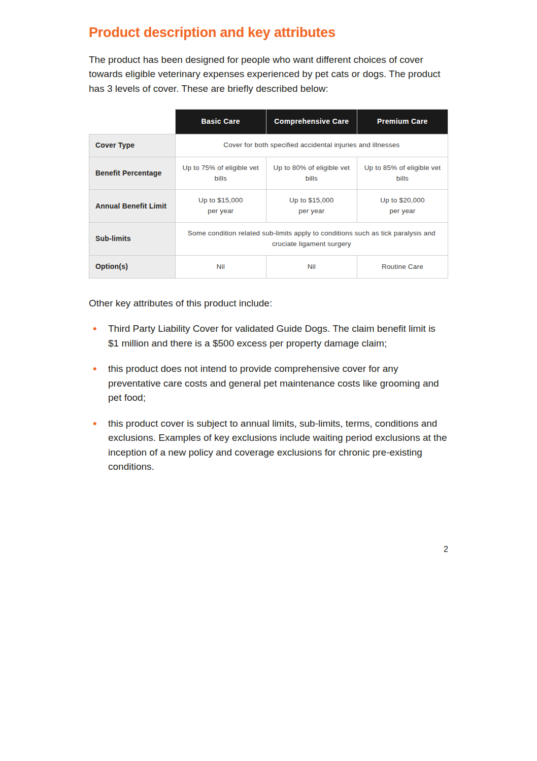Product description and key attributes
The product has been designed for people who want different choices of cover towards eligible veterinary expenses experienced by pet cats or dogs. The product has 3 levels of cover. These are briefly described below:
| | Basic Care | Comprehensive Care | Premium Care |
| --- | --- | --- | --- |
| Cover Type | Cover for both specified accidental injuries and illnesses |
| Benefit Percentage | Up to 75% of eligible vet bills | Up to 80% of eligible vet bills | Up to 85% of eligible vet bills |
| Annual Benefit Limit | Up to $15,000 per year | Up to $15,000 per year | Up to $20,000 per year |
| Sub-limits | Some condition related sub-limits apply to conditions such as tick paralysis and cruciate ligament surgery |
| Option(s) | Nil | Nil | Routine Care |
Other key attributes of this product include:
Third Party Liability Cover for validated Guide Dogs. The claim benefit limit is $1 million and there is a $500 excess per property damage claim;
this product does not intend to provide comprehensive cover for any preventative care costs and general pet maintenance costs like grooming and pet food;
this product cover is subject to annual limits, sub-limits, terms, conditions and exclusions. Examples of key exclusions include waiting period exclusions at the inception of a new policy and coverage exclusions for chronic pre-existing conditions.
2